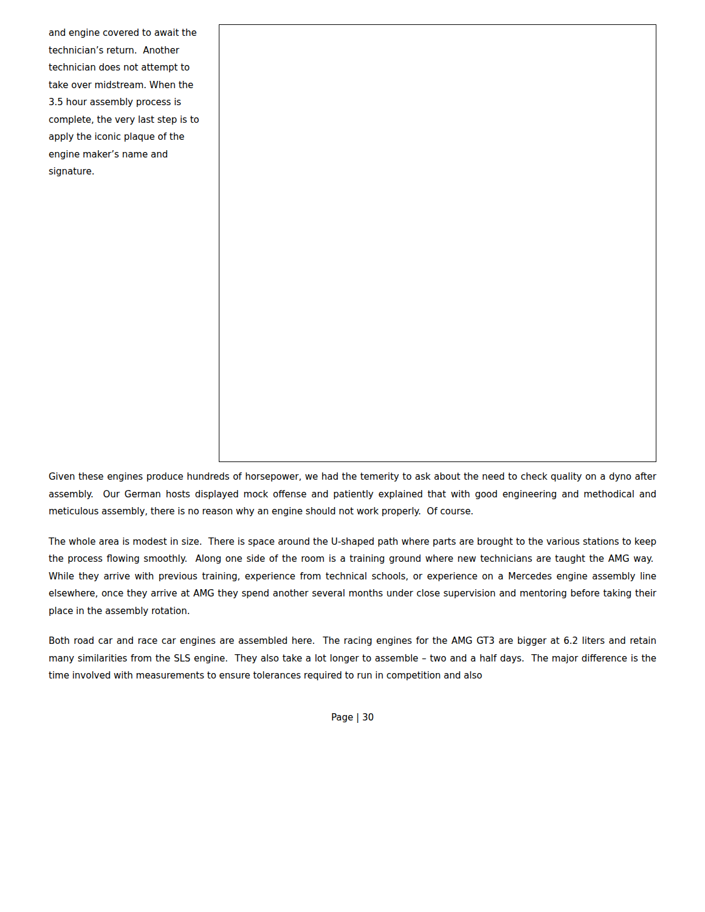and engine covered to await the technician’s return. Another technician does not attempt to take over midstream. When the 3.5 hour assembly process is complete, the very last step is to apply the iconic plaque of the engine maker’s name and signature.
Given these engines produce hundreds of horsepower, we had the temerity to ask about the need to check quality on a dyno after assembly. Our German hosts displayed mock offense and patiently explained that with good engineering and methodical and meticulous assembly, there is no reason why an engine should not work properly. Of course.
The whole area is modest in size. There is space around the U-shaped path where parts are brought to the various stations to keep the process flowing smoothly. Along one side of the room is a training ground where new technicians are taught the AMG way. While they arrive with previous training, experience from technical schools, or experience on a Mercedes engine assembly line elsewhere, once they arrive at AMG they spend another several months under close supervision and mentoring before taking their place in the assembly rotation.
Both road car and race car engines are assembled here. The racing engines for the AMG GT3 are bigger at 6.2 liters and retain many similarities from the SLS engine. They also take a lot longer to assemble – two and a half days. The major difference is the time involved with measurements to ensure tolerances required to run in competition and also
Page | 30